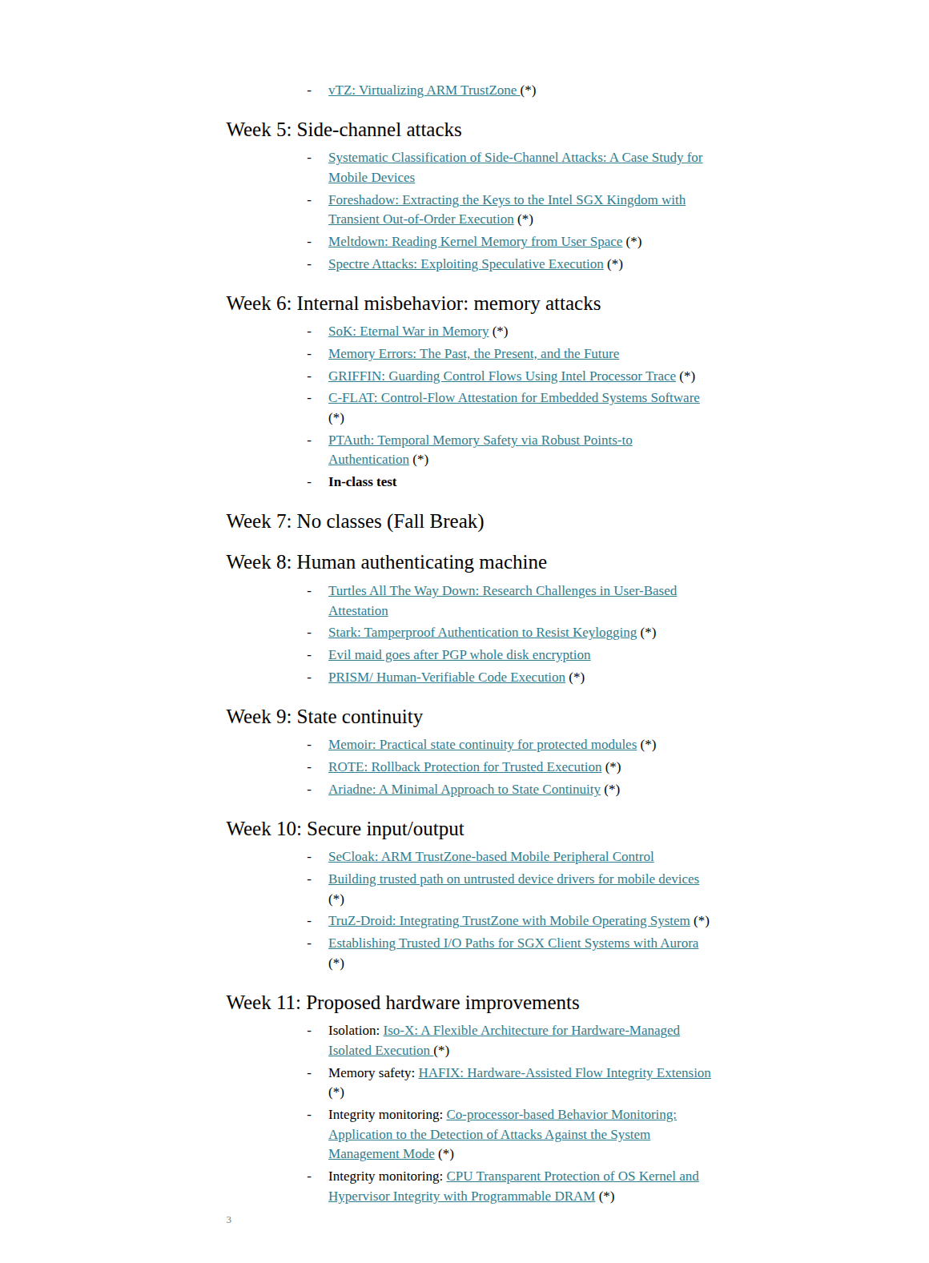vTZ: Virtualizing ARM TrustZone (*)
Week 5: Side-channel attacks
Systematic Classification of Side-Channel Attacks: A Case Study for Mobile Devices
Foreshadow: Extracting the Keys to the Intel SGX Kingdom with Transient Out-of-Order Execution (*)
Meltdown: Reading Kernel Memory from User Space (*)
Spectre Attacks: Exploiting Speculative Execution (*)
Week 6: Internal misbehavior: memory attacks
SoK: Eternal War in Memory (*)
Memory Errors: The Past, the Present, and the Future
GRIFFIN: Guarding Control Flows Using Intel Processor Trace (*)
C-FLAT: Control-Flow Attestation for Embedded Systems Software (*)
PTAuth: Temporal Memory Safety via Robust Points-to Authentication (*)
In-class test
Week 7: No classes (Fall Break)
Week 8: Human authenticating machine
Turtles All The Way Down: Research Challenges in User-Based Attestation
Stark: Tamperproof Authentication to Resist Keylogging (*)
Evil maid goes after PGP whole disk encryption
PRISM/ Human-Verifiable Code Execution (*)
Week 9: State continuity
Memoir: Practical state continuity for protected modules (*)
ROTE: Rollback Protection for Trusted Execution (*)
Ariadne: A Minimal Approach to State Continuity (*)
Week 10: Secure input/output
SeCloak: ARM TrustZone-based Mobile Peripheral Control
Building trusted path on untrusted device drivers for mobile devices (*)
TruZ-Droid: Integrating TrustZone with Mobile Operating System (*)
Establishing Trusted I/O Paths for SGX Client Systems with Aurora (*)
Week 11: Proposed hardware improvements
Isolation: Iso-X: A Flexible Architecture for Hardware-Managed Isolated Execution (*)
Memory safety: HAFIX: Hardware-Assisted Flow Integrity Extension (*)
Integrity monitoring: Co-processor-based Behavior Monitoring: Application to the Detection of Attacks Against the System Management Mode (*)
Integrity monitoring: CPU Transparent Protection of OS Kernel and Hypervisor Integrity with Programmable DRAM (*)
3